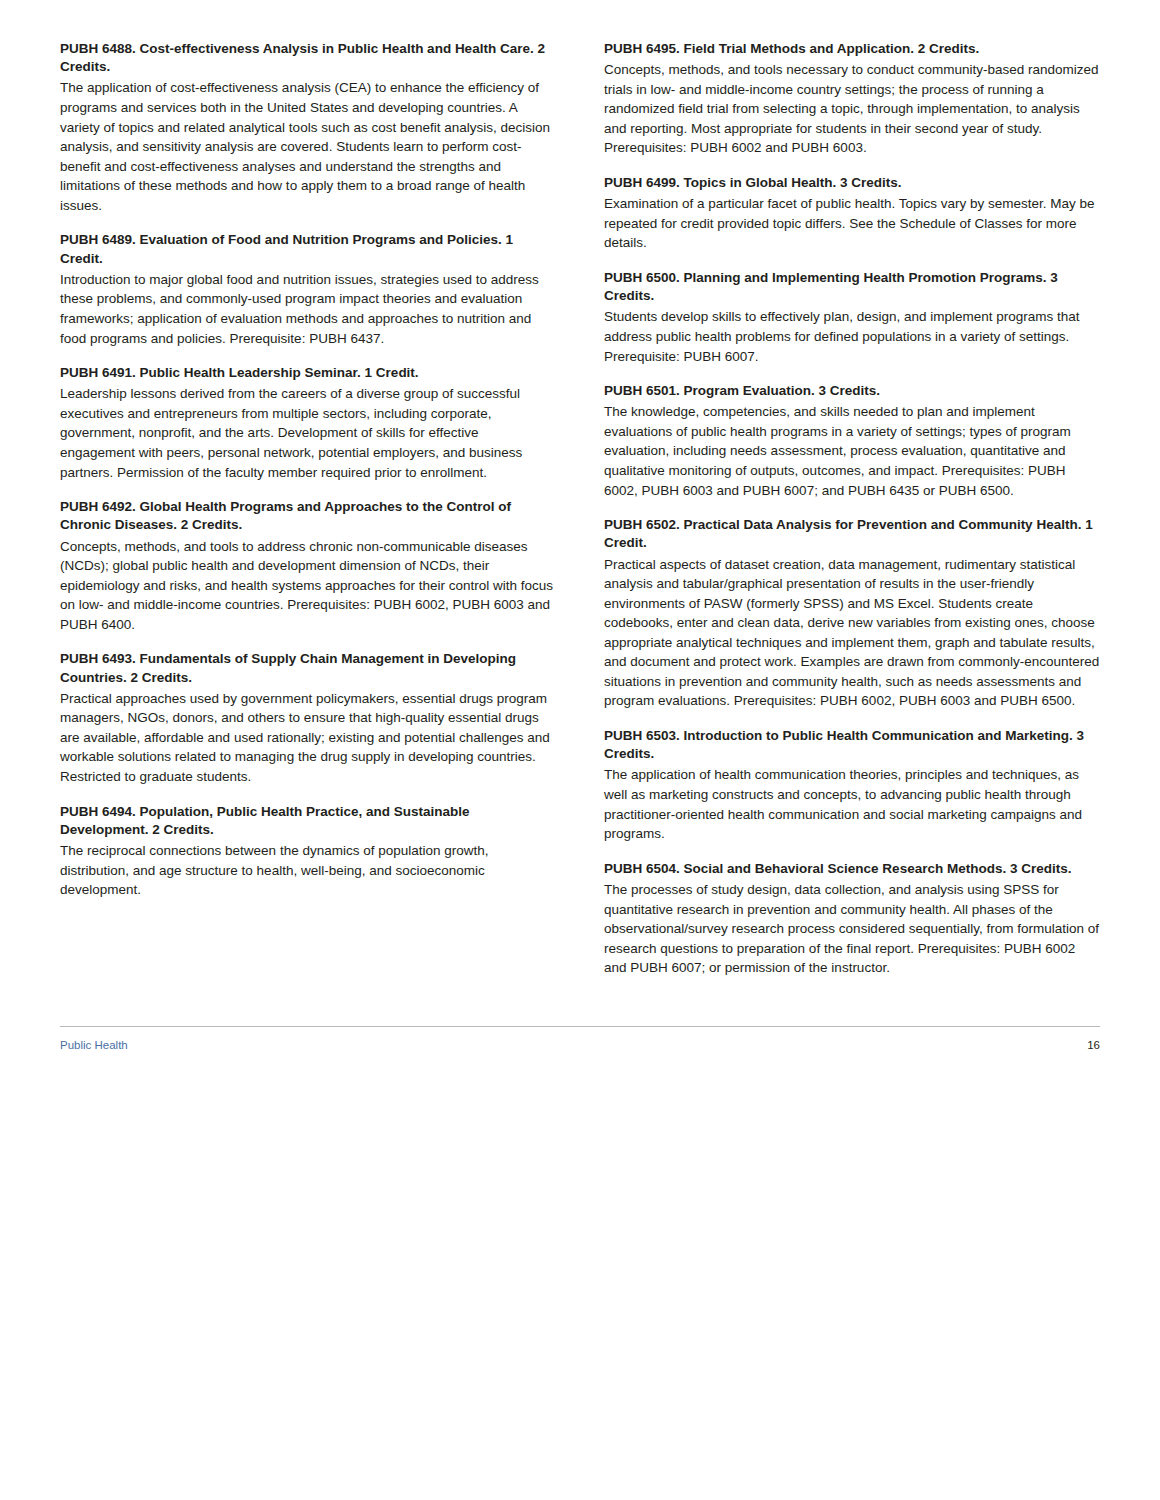PUBH 6488. Cost-effectiveness Analysis in Public Health and Health Care. 2 Credits.
The application of cost-effectiveness analysis (CEA) to enhance the efficiency of programs and services both in the United States and developing countries. A variety of topics and related analytical tools such as cost benefit analysis, decision analysis, and sensitivity analysis are covered. Students learn to perform cost-benefit and cost-effectiveness analyses and understand the strengths and limitations of these methods and how to apply them to a broad range of health issues.
PUBH 6489. Evaluation of Food and Nutrition Programs and Policies. 1 Credit.
Introduction to major global food and nutrition issues, strategies used to address these problems, and commonly-used program impact theories and evaluation frameworks; application of evaluation methods and approaches to nutrition and food programs and policies. Prerequisite: PUBH 6437.
PUBH 6491. Public Health Leadership Seminar. 1 Credit.
Leadership lessons derived from the careers of a diverse group of successful executives and entrepreneurs from multiple sectors, including corporate, government, nonprofit, and the arts. Development of skills for effective engagement with peers, personal network, potential employers, and business partners. Permission of the faculty member required prior to enrollment.
PUBH 6492. Global Health Programs and Approaches to the Control of Chronic Diseases. 2 Credits.
Concepts, methods, and tools to address chronic non-communicable diseases (NCDs); global public health and development dimension of NCDs, their epidemiology and risks, and health systems approaches for their control with focus on low- and middle-income countries. Prerequisites: PUBH 6002, PUBH 6003 and PUBH 6400.
PUBH 6493. Fundamentals of Supply Chain Management in Developing Countries. 2 Credits.
Practical approaches used by government policymakers, essential drugs program managers, NGOs, donors, and others to ensure that high-quality essential drugs are available, affordable and used rationally; existing and potential challenges and workable solutions related to managing the drug supply in developing countries. Restricted to graduate students.
PUBH 6494. Population, Public Health Practice, and Sustainable Development. 2 Credits.
The reciprocal connections between the dynamics of population growth, distribution, and age structure to health, well-being, and socioeconomic development.
PUBH 6495. Field Trial Methods and Application. 2 Credits.
Concepts, methods, and tools necessary to conduct community-based randomized trials in low- and middle-income country settings; the process of running a randomized field trial from selecting a topic, through implementation, to analysis and reporting. Most appropriate for students in their second year of study. Prerequisites: PUBH 6002 and PUBH 6003.
PUBH 6499. Topics in Global Health. 3 Credits.
Examination of a particular facet of public health. Topics vary by semester. May be repeated for credit provided topic differs. See the Schedule of Classes for more details.
PUBH 6500. Planning and Implementing Health Promotion Programs. 3 Credits.
Students develop skills to effectively plan, design, and implement programs that address public health problems for defined populations in a variety of settings. Prerequisite: PUBH 6007.
PUBH 6501. Program Evaluation. 3 Credits.
The knowledge, competencies, and skills needed to plan and implement evaluations of public health programs in a variety of settings; types of program evaluation, including needs assessment, process evaluation, quantitative and qualitative monitoring of outputs, outcomes, and impact. Prerequisites: PUBH 6002, PUBH 6003 and PUBH 6007; and PUBH 6435 or PUBH 6500.
PUBH 6502. Practical Data Analysis for Prevention and Community Health. 1 Credit.
Practical aspects of dataset creation, data management, rudimentary statistical analysis and tabular/graphical presentation of results in the user-friendly environments of PASW (formerly SPSS) and MS Excel. Students create codebooks, enter and clean data, derive new variables from existing ones, choose appropriate analytical techniques and implement them, graph and tabulate results, and document and protect work. Examples are drawn from commonly-encountered situations in prevention and community health, such as needs assessments and program evaluations. Prerequisites: PUBH 6002, PUBH 6003 and PUBH 6500.
PUBH 6503. Introduction to Public Health Communication and Marketing. 3 Credits.
The application of health communication theories, principles and techniques, as well as marketing constructs and concepts, to advancing public health through practitioner-oriented health communication and social marketing campaigns and programs.
PUBH 6504. Social and Behavioral Science Research Methods. 3 Credits.
The processes of study design, data collection, and analysis using SPSS for quantitative research in prevention and community health. All phases of the observational/survey research process considered sequentially, from formulation of research questions to preparation of the final report. Prerequisites: PUBH 6002 and PUBH 6007; or permission of the instructor.
Public Health 16